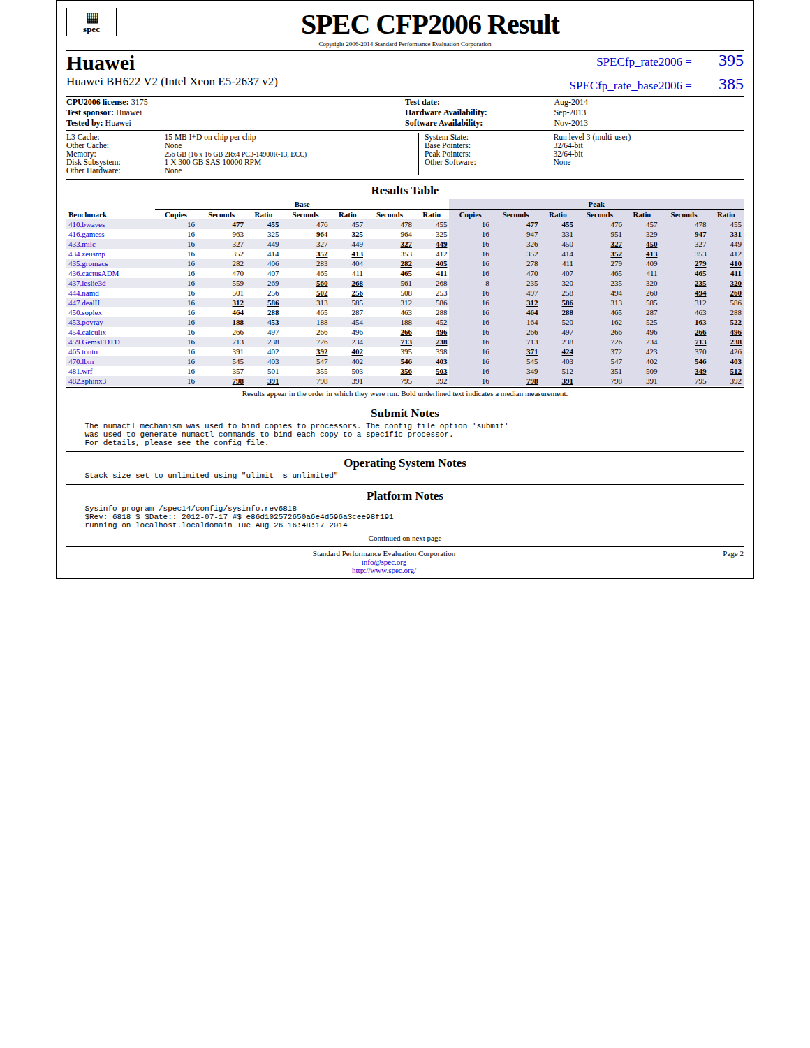▦
spec
SPEC CFP2006 Result
Copyright 2006-2014 Standard Performance Evaluation Corporation
Huawei
SPECfp_rate2006 = 395
Huawei BH622 V2 (Intel Xeon E5-2637 v2)
SPECfp_rate_base2006 = 385
| CPU2006 license: 3175 | | Test date: | Aug-2014 |
| Test sponsor: Huawei | | Hardware Availability: | Sep-2013 |
| Tested by: Huawei | | Software Availability: | Nov-2013 |
L3 Cache: 15 MB I+D on chip per chip
Other Cache: None
Memory: 256 GB (16 x 16 GB 2Rx4 PC3-14900R-13, ECC)
Disk Subsystem: 1 X 300 GB SAS 10000 RPM
Other Hardware: None
System State: Run level 3 (multi-user)
Base Pointers: 32/64-bit
Peak Pointers: 32/64-bit
Other Software: None
Results Table
| | Base | Peak |
| --- | --- | --- |
| Benchmark | Copies | Seconds | Ratio | Seconds | Ratio | Seconds | Ratio | Copies | Seconds | Ratio | Seconds | Ratio | Seconds | Ratio |
| 410.bwaves | 16 | 477 | 455 | 476 | 457 | 478 | 455 | 16 | 477 | 455 | 476 | 457 | 478 | 455 |
| 416.gamess | 16 | 963 | 325 | 964 | 325 | 964 | 325 | 16 | 947 | 331 | 951 | 329 | 947 | 331 |
| 433.milc | 16 | 327 | 449 | 327 | 449 | 327 | 449 | 16 | 326 | 450 | 327 | 450 | 327 | 449 |
| 434.zeusmp | 16 | 352 | 414 | 352 | 413 | 353 | 412 | 16 | 352 | 414 | 352 | 413 | 353 | 412 |
| 435.gromacs | 16 | 282 | 406 | 283 | 404 | 282 | 405 | 16 | 278 | 411 | 279 | 409 | 279 | 410 |
| 436.cactusADM | 16 | 470 | 407 | 465 | 411 | 465 | 411 | 16 | 470 | 407 | 465 | 411 | 465 | 411 |
| 437.leslie3d | 16 | 559 | 269 | 560 | 268 | 561 | 268 | 8 | 235 | 320 | 235 | 320 | 235 | 320 |
| 444.namd | 16 | 501 | 256 | 502 | 256 | 508 | 253 | 16 | 497 | 258 | 494 | 260 | 494 | 260 |
| 447.dealII | 16 | 312 | 586 | 313 | 585 | 312 | 586 | 16 | 312 | 586 | 313 | 585 | 312 | 586 |
| 450.soplex | 16 | 464 | 288 | 465 | 287 | 463 | 288 | 16 | 464 | 288 | 465 | 287 | 463 | 288 |
| 453.povray | 16 | 188 | 453 | 188 | 454 | 188 | 452 | 16 | 164 | 520 | 162 | 525 | 163 | 522 |
| 454.calculix | 16 | 266 | 497 | 266 | 496 | 266 | 496 | 16 | 266 | 497 | 266 | 496 | 266 | 496 |
| 459.GemsFDTD | 16 | 713 | 238 | 726 | 234 | 713 | 238 | 16 | 713 | 238 | 726 | 234 | 713 | 238 |
| 465.tonto | 16 | 391 | 402 | 392 | 402 | 395 | 398 | 16 | 371 | 424 | 372 | 423 | 370 | 426 |
| 470.lbm | 16 | 545 | 403 | 547 | 402 | 546 | 403 | 16 | 545 | 403 | 547 | 402 | 546 | 403 |
| 481.wrf | 16 | 357 | 501 | 355 | 503 | 356 | 503 | 16 | 349 | 512 | 351 | 509 | 349 | 512 |
| 482.sphinx3 | 16 | 798 | 391 | 798 | 391 | 795 | 392 | 16 | 798 | 391 | 798 | 391 | 795 | 392 |
Results appear in the order in which they were run. Bold underlined text indicates a median measurement.
Submit Notes
    The numactl mechanism was used to bind copies to processors. The config file option 'submit'
    was used to generate numactl commands to bind each copy to a specific processor.
    For details, please see the config file.
Operating System Notes
    Stack size set to unlimited using "ulimit -s unlimited"
Platform Notes
    Sysinfo program /spec14/config/sysinfo.rev6818
    $Rev: 6818 $ $Date:: 2012-07-17 #$ e86d102572650a6e4d596a3cee98f191
    running on localhost.localdomain Tue Aug 26 16:48:17 2014
Continued on next page
Standard Performance Evaluation Corporation
info@spec.org
http://www.spec.org/
Page 2